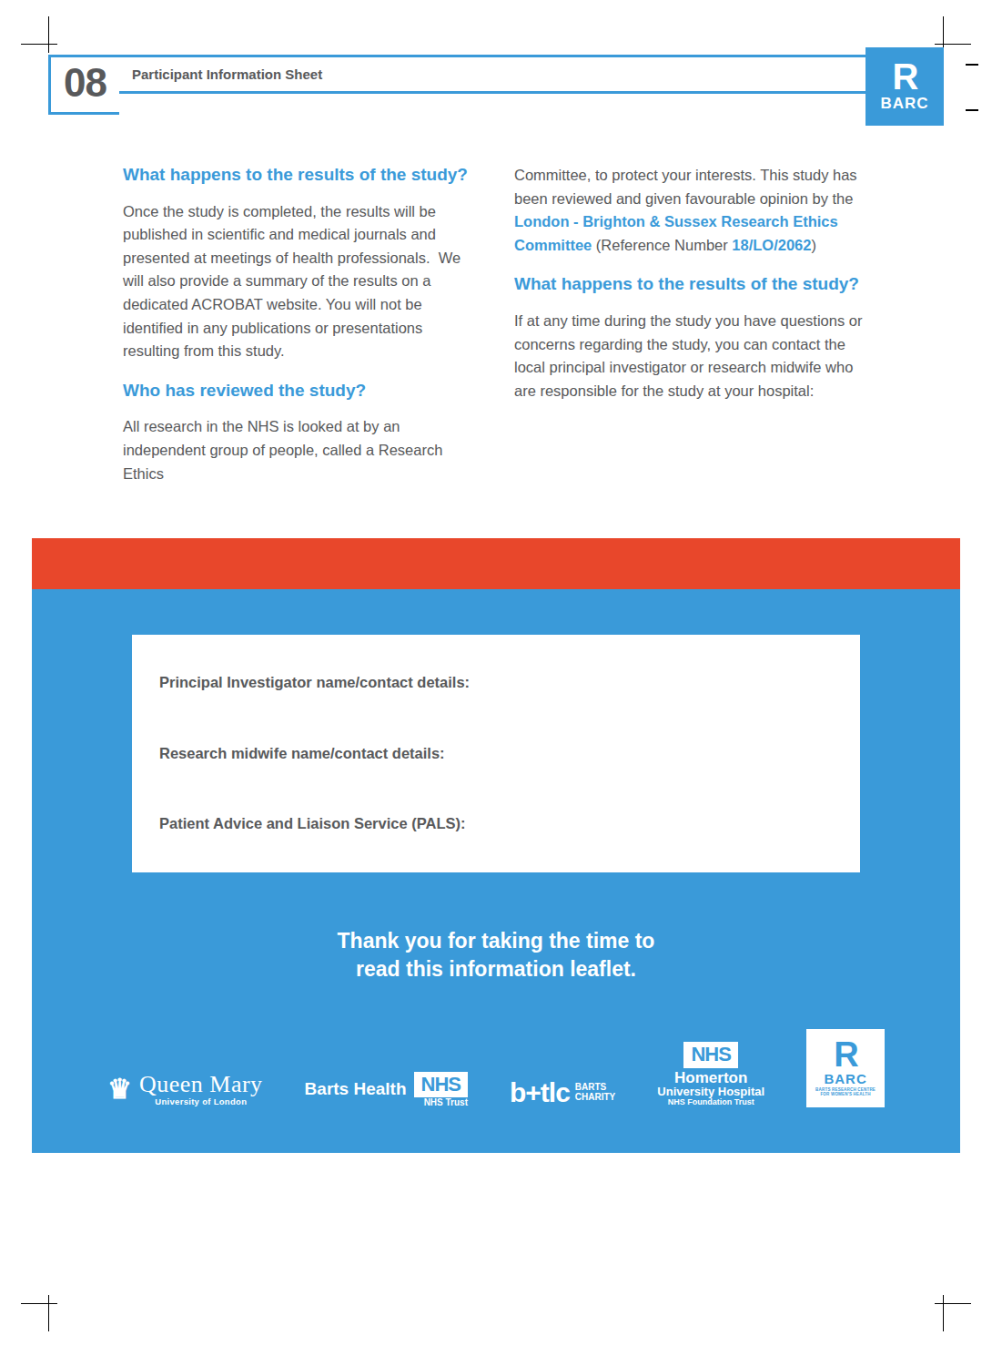08
Participant Information Sheet
R
BARC
What happens to the results of the study?
Once the study is completed, the results will be published in scientific and medical journals and presented at meetings of health professionals. We will also provide a summary of the results on a dedicated ACROBAT website. You will not be identified in any publications or presentations resulting from this study.
Who has reviewed the study?
All research in the NHS is looked at by an independent group of people, called a Research Ethics
Committee, to protect your interests. This study has been reviewed and given favourable opinion by the London - Brighton & Sussex Research Ethics Committee (Reference Number 18/LO/2062)
What happens to the results of the study?
If at any time during the study you have questions or concerns regarding the study, you can contact the local principal investigator or research midwife who are responsible for the study at your hospital:
Principal Investigator name/contact details:
Research midwife name/contact details:
Patient Advice and Liaison Service (PALS):
Thank you for taking the time to
read this information leaflet.
♛
Queen Mary University of London
Barts Health
NHS
NHS Trust
b+tlc
BARTS
CHARITY
NHS
Homerton University Hospital NHS Foundation Trust
R
BARC
BARTS RESEARCH CENTRE
FOR WOMEN'S HEALTH